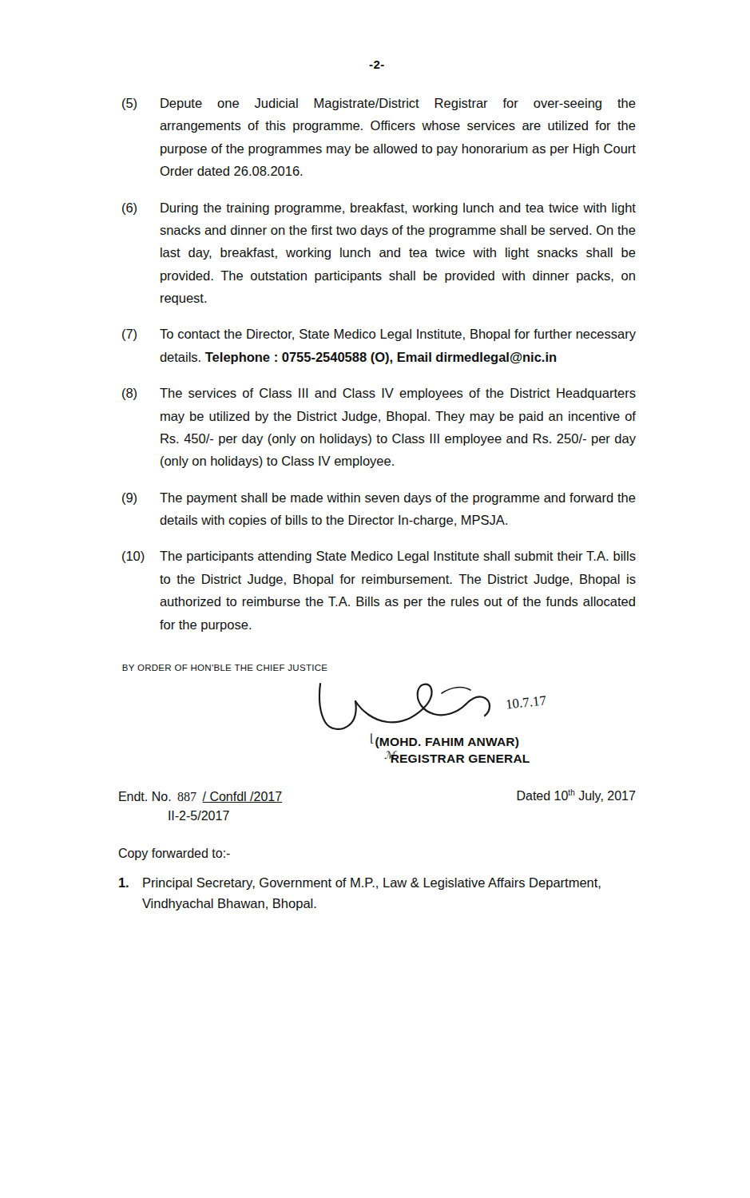-2-
(5) Depute one Judicial Magistrate/District Registrar for over-seeing the arrangements of this programme. Officers whose services are utilized for the purpose of the programmes may be allowed to pay honorarium as per High Court Order dated 26.08.2016.
(6) During the training programme, breakfast, working lunch and tea twice with light snacks and dinner on the first two days of the programme shall be served. On the last day, breakfast, working lunch and tea twice with light snacks shall be provided. The outstation participants shall be provided with dinner packs, on request.
(7) To contact the Director, State Medico Legal Institute, Bhopal for further necessary details. Telephone : 0755-2540588 (O), Email dirmedlegal@nic.in
(8) The services of Class III and Class IV employees of the District Headquarters may be utilized by the District Judge, Bhopal. They may be paid an incentive of Rs. 450/- per day (only on holidays) to Class III employee and Rs. 250/- per day (only on holidays) to Class IV employee.
(9) The payment shall be made within seven days of the programme and forward the details with copies of bills to the Director In-charge, MPSJA.
(10) The participants attending State Medico Legal Institute shall submit their T.A. bills to the District Judge, Bhopal for reimbursement. The District Judge, Bhopal is authorized to reimburse the T.A. Bills as per the rules out of the funds allocated for the purpose.
BY ORDER OF HON'BLE THE CHIEF JUSTICE
10.7.17
⌊
(MOHD. FAHIM ANWAR)
ℳ
REGISTRAR GENERAL
Endt. No. 887 / Confdl /2017
II-2-5/2017
Dated 10th July, 2017
Copy forwarded to:-
1. Principal Secretary, Government of M.P., Law & Legislative Affairs Department, Vindhyachal Bhawan, Bhopal.